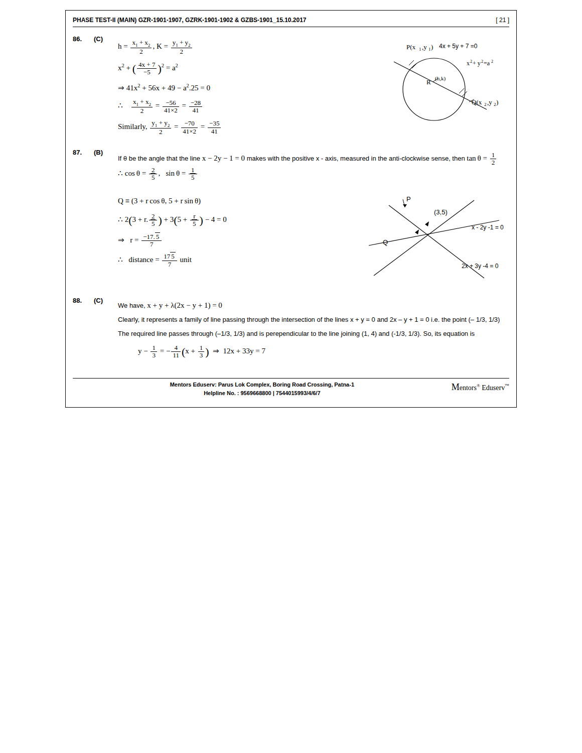PHASE TEST-II (MAIN) GZR-1901-1907, GZRK-1901-1902 & GZBS-1901_15.10.2017 [ 21 ]
86.
(C)
h = x1 + x22, K = y1 + y22
x2 + (4x + 7−5)2 = a2
⇒ 41x2 + 56x + 49 − a2.25 = 0
∴ x1 + x22 = −5641×2 = −2841
Similarly, y1 + y22 = −7041×2 = −3541
P(x 1 ,y 1 ) 4x + 5y + 7 =0 x 2 + y 2 =a 2 R (h,k) Q(x 2 ,y 2 )
87.
(B)
If θ be the angle that the line x − 2y − 1 = 0 makes with the positive x - axis, measured in the anti-clockwise sense, then tan θ = 12 ∴ cos θ = 25, sin θ = 15
Q ≡ (3 + r cos θ, 5 + r sin θ)
∴ 2(3 + r.25) + 3(5 + r 5) − 4 = 0
⇒ r = −17.57
∴ distance = 1757 unit
P (3,5) Q x - 2y -1 = 0 2x + 3y -4 = 0
88.
(C)
We have, x + y + λ(2x − y + 1) = 0
Clearly, it represents a family of line passing through the intersection of the lines x + y = 0 and 2x – y + 1 = 0 i.e. the point (– 1/3, 1/3)
The required line passes through (–1/3, 1/3) and is perependicular to the line joining (1, 4) and (-1/3, 1/3). So, its equation is
y − 13 = −411(x + 13) ⇒ 12x + 33y = 7
Mentors Eduserv: Parus Lok Complex, Boring Road Crossing, Patna-1
Helpline No. : 9569668800 | 7544015993/4/6/7
Mentors® Eduserv™